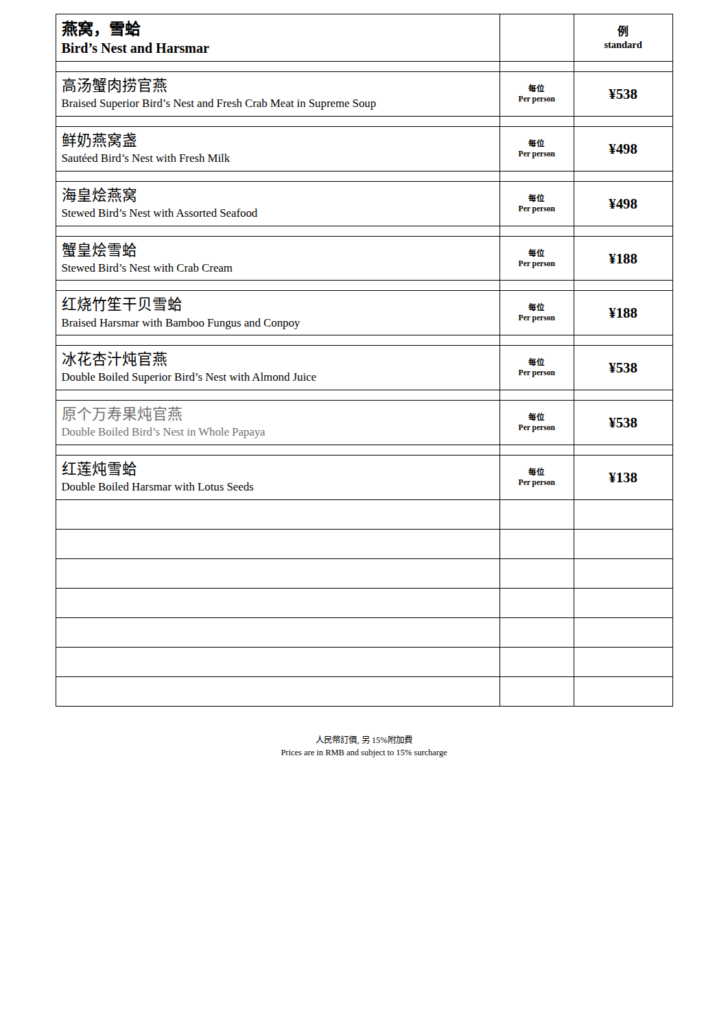| 燕窝，雪蛤 Bird’s Nest and Harsmar | | 例 standard |
| 高汤蟹肉捞官燕 Braised Superior Bird’s Nest and Fresh Crab Meat in Supreme Soup | 每位 Per person | ¥538 |
| 鲜奶燕窝盏 Sautéed Bird’s Nest with Fresh Milk | 每位 Per person | ¥498 |
| 海皇烩燕窝 Stewed Bird’s Nest with Assorted Seafood | 每位 Per person | ¥498 |
| 蟹皇烩雪蛤 Stewed Bird’s Nest with Crab Cream | 每位 Per person | ¥188 |
| 红烧竹笙干贝雪蛤 Braised Harsmar with Bamboo Fungus and Conpoy | 每位 Per person | ¥188 |
| 冰花杏汁炖官燕 Double Boiled Superior Bird’s Nest with Almond Juice | 每位 Per person | ¥538 |
| 原个万寿果炖官燕 Double Boiled Bird’s Nest in Whole Papaya | 每位 Per person | ¥538 |
| 红莲炖雪蛤 Double Boiled Harsmar with Lotus Seeds | 每位 Per person | ¥138 |
人民幣訂價, 另 15%附加費
Prices are in RMB and subject to 15% surcharge